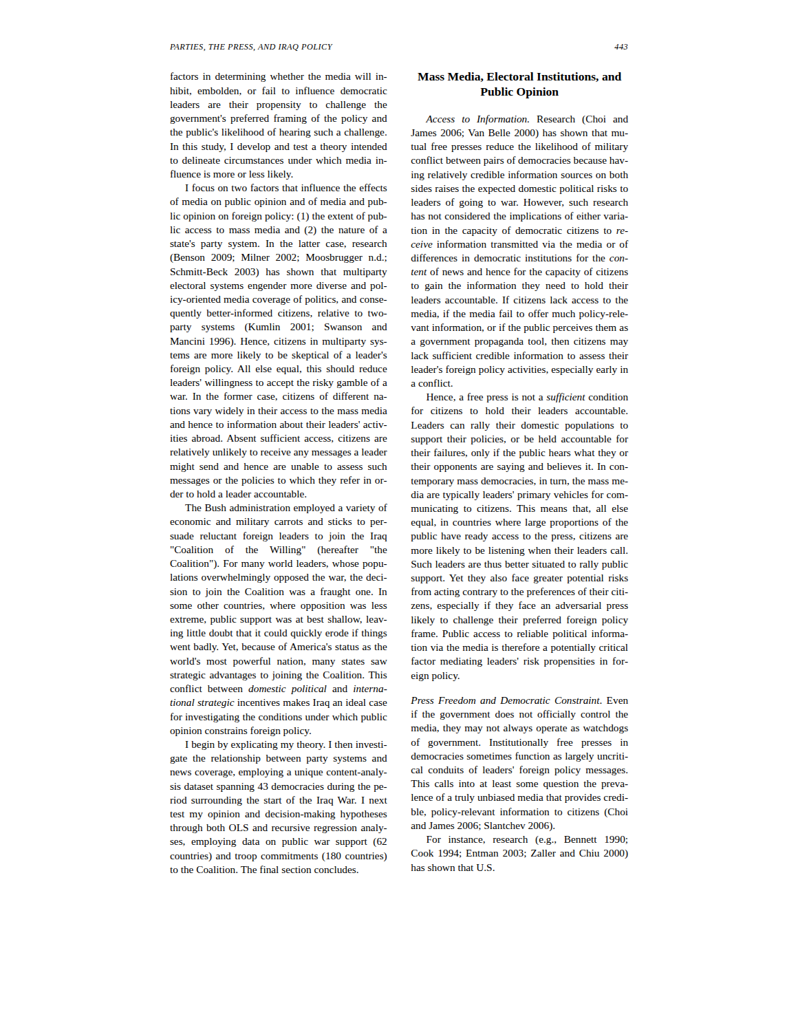Parties, the Press, and Iraq Policy 443
factors in determining whether the media will inhibit, embolden, or fail to influence democratic leaders are their propensity to challenge the government's preferred framing of the policy and the public's likelihood of hearing such a challenge. In this study, I develop and test a theory intended to delineate circumstances under which media influence is more or less likely.
I focus on two factors that influence the effects of media on public opinion and of media and public opinion on foreign policy: (1) the extent of public access to mass media and (2) the nature of a state's party system. In the latter case, research (Benson 2009; Milner 2002; Moosbrugger n.d.; Schmitt-Beck 2003) has shown that multiparty electoral systems engender more diverse and policy-oriented media coverage of politics, and consequently better-informed citizens, relative to two-party systems (Kumlin 2001; Swanson and Mancini 1996). Hence, citizens in multiparty systems are more likely to be skeptical of a leader's foreign policy. All else equal, this should reduce leaders' willingness to accept the risky gamble of a war. In the former case, citizens of different nations vary widely in their access to the mass media and hence to information about their leaders' activities abroad. Absent sufficient access, citizens are relatively unlikely to receive any messages a leader might send and hence are unable to assess such messages or the policies to which they refer in order to hold a leader accountable.
The Bush administration employed a variety of economic and military carrots and sticks to persuade reluctant foreign leaders to join the Iraq "Coalition of the Willing" (hereafter "the Coalition"). For many world leaders, whose populations overwhelmingly opposed the war, the decision to join the Coalition was a fraught one. In some other countries, where opposition was less extreme, public support was at best shallow, leaving little doubt that it could quickly erode if things went badly. Yet, because of America's status as the world's most powerful nation, many states saw strategic advantages to joining the Coalition. This conflict between domestic political and international strategic incentives makes Iraq an ideal case for investigating the conditions under which public opinion constrains foreign policy.
I begin by explicating my theory. I then investigate the relationship between party systems and news coverage, employing a unique content-analysis dataset spanning 43 democracies during the period surrounding the start of the Iraq War. I next test my opinion and decision-making hypotheses through both OLS and recursive regression analyses, employing data on public war support (62 countries) and troop commitments (180 countries) to the Coalition. The final section concludes.
Mass Media, Electoral Institutions, and Public Opinion
Access to Information. Research (Choi and James 2006; Van Belle 2000) has shown that mutual free presses reduce the likelihood of military conflict between pairs of democracies because having relatively credible information sources on both sides raises the expected domestic political risks to leaders of going to war. However, such research has not considered the implications of either variation in the capacity of democratic citizens to receive information transmitted via the media or of differences in democratic institutions for the content of news and hence for the capacity of citizens to gain the information they need to hold their leaders accountable. If citizens lack access to the media, if the media fail to offer much policy-relevant information, or if the public perceives them as a government propaganda tool, then citizens may lack sufficient credible information to assess their leader's foreign policy activities, especially early in a conflict.
Hence, a free press is not a sufficient condition for citizens to hold their leaders accountable. Leaders can rally their domestic populations to support their policies, or be held accountable for their failures, only if the public hears what they or their opponents are saying and believes it. In contemporary mass democracies, in turn, the mass media are typically leaders' primary vehicles for communicating to citizens. This means that, all else equal, in countries where large proportions of the public have ready access to the press, citizens are more likely to be listening when their leaders call. Such leaders are thus better situated to rally public support. Yet they also face greater potential risks from acting contrary to the preferences of their citizens, especially if they face an adversarial press likely to challenge their preferred foreign policy frame. Public access to reliable political information via the media is therefore a potentially critical factor mediating leaders' risk propensities in foreign policy.
Press Freedom and Democratic Constraint. Even if the government does not officially control the media, they may not always operate as watchdogs of government. Institutionally free presses in democracies sometimes function as largely uncritical conduits of leaders' foreign policy messages. This calls into at least some question the prevalence of a truly unbiased media that provides credible, policy-relevant information to citizens (Choi and James 2006; Slantchev 2006).
For instance, research (e.g., Bennett 1990; Cook 1994; Entman 2003; Zaller and Chiu 2000) has shown that U.S.